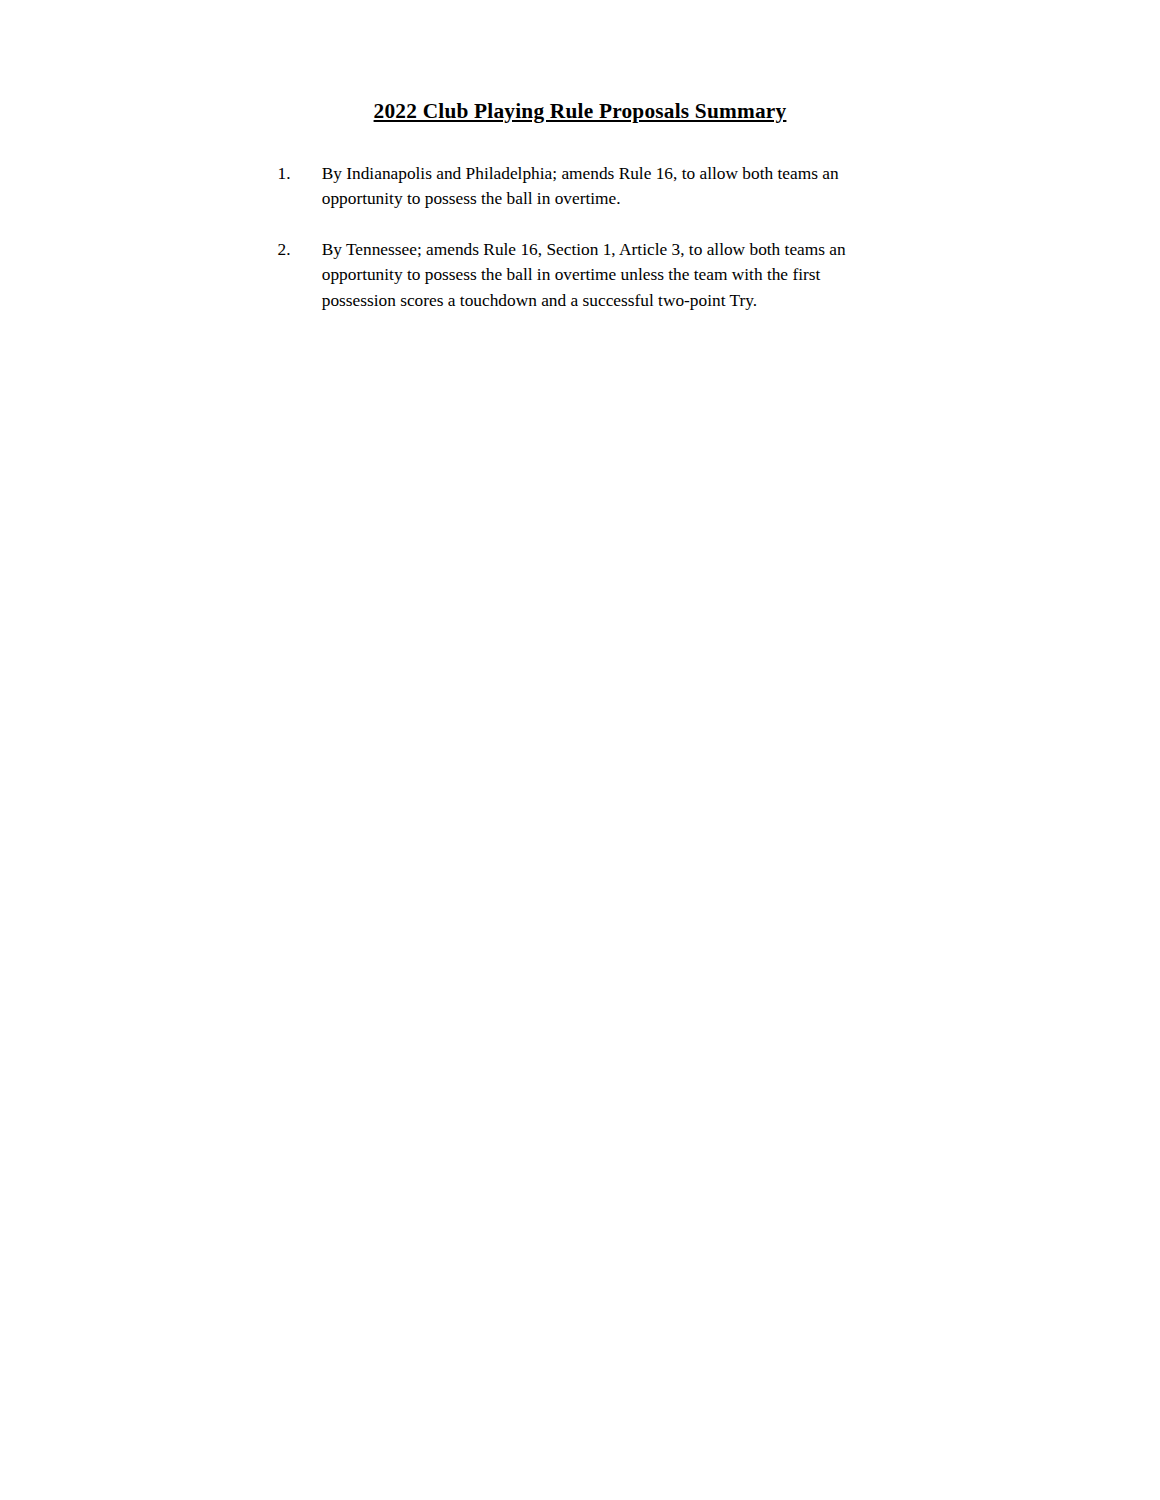2022 Club Playing Rule Proposals Summary
1. By Indianapolis and Philadelphia; amends Rule 16, to allow both teams an opportunity to possess the ball in overtime.
2. By Tennessee; amends Rule 16, Section 1, Article 3, to allow both teams an opportunity to possess the ball in overtime unless the team with the first possession scores a touchdown and a successful two-point Try.